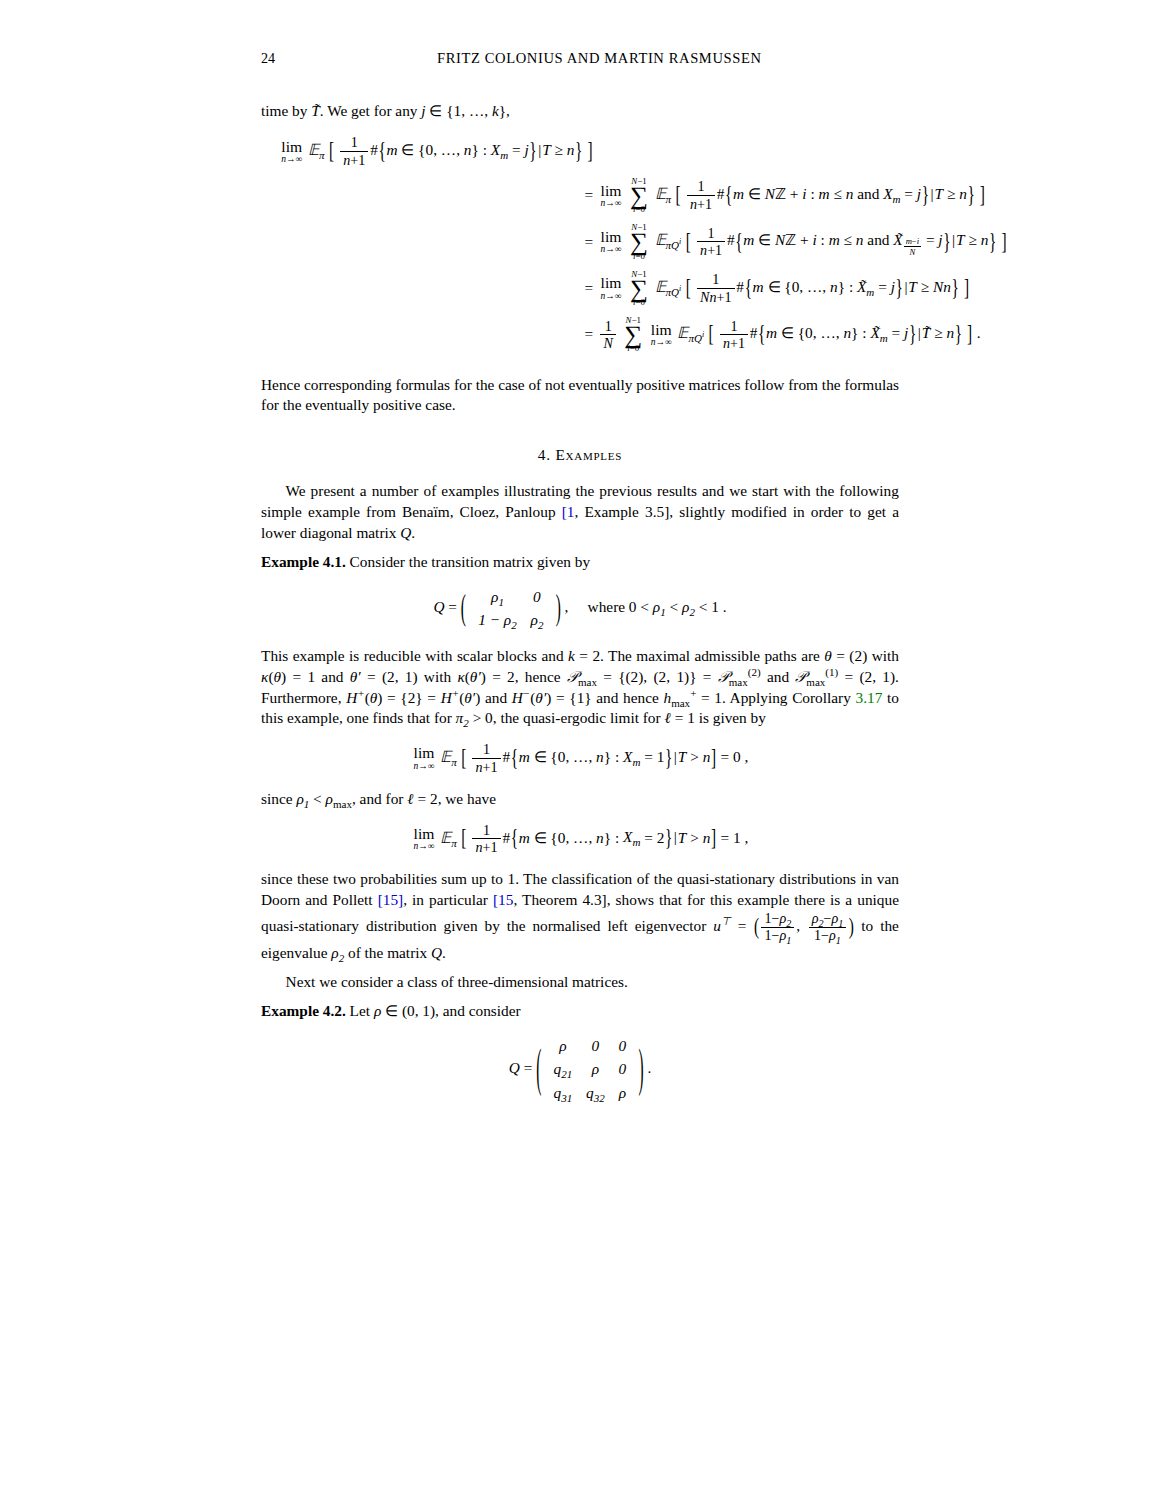24 FRITZ COLONIUS AND MARTIN RASMUSSEN
time by T̃. We get for any j ∈ {1, …, k},
lim n→∞ 𝔼π [ 1 n+1#{m ∈ {0, …, n} : Xm = j}|T ≥ n} ]
=
lim n→∞ N−1∑i=0 𝔼π [ 1 n+1#{m ∈ Nℤ + i : m ≤ n and Xm = j}|T ≥ n} ]
=
lim n→∞ N−1∑i=0 𝔼πQi [ 1 n+1#{m ∈ Nℤ + i : m ≤ n and X̃m−i N = j}|T ≥ n} ]
=
lim n→∞ N−1∑i=0 𝔼πQi [ 1 Nn+1#{m ∈ {0, …, n} : X̃m = j}|T ≥ Nn} ]
=
1 N N−1∑i=0 lim n→∞ 𝔼πQi [ 1 n+1#{m ∈ {0, …, n} : X̃m = j}|T̃ ≥ n} ] .
Hence corresponding formulas for the case of not eventually positive matrices follow from the formulas for the eventually positive case.
4. Examples
We present a number of examples illustrating the previous results and we start with the following simple example from Benaïm, Cloez, Panloup [1, Example 3.5], slightly modified in order to get a lower diagonal matrix Q.
Example 4.1. Consider the transition matrix given by
Q = (
| ρ 1 | 0 |
| 1 − ρ 2 | ρ 2 |
) , where 0 < ρ1 < ρ2 < 1 .
This example is reducible with scalar blocks and k = 2. The maximal admissible paths are θ = (2) with κ(θ) = 1 and θ′ = (2, 1) with κ(θ′) = 2, hence 𝒫max = {(2), (2, 1)} = 𝒫max(2) and 𝒫max(1) = (2, 1). Furthermore, H+(θ) = {2} = H+(θ′) and H−(θ′) = {1} and hence hmax+ = 1. Applying Corollary 3.17 to this example, one finds that for π2 > 0, the quasi-ergodic limit for ℓ = 1 is given by
lim n→∞ 𝔼π [ 1 n+1#{m ∈ {0, …, n} : Xm = 1}|T > n] = 0 ,
since ρ1 < ρmax, and for ℓ = 2, we have
lim n→∞ 𝔼π [ 1 n+1#{m ∈ {0, …, n} : Xm = 2}|T > n] = 1 ,
since these two probabilities sum up to 1. The classification of the quasi-stationary distributions in van Doorn and Pollett [15], in particular [15, Theorem 4.3], shows that for this example there is a unique quasi-stationary distribution given by the normalised left eigenvector u⊤ = (1−ρ21−ρ1, ρ2−ρ11−ρ1) to the eigenvalue ρ2 of the matrix Q.
Next we consider a class of three-dimensional matrices.
Example 4.2. Let ρ ∈ (0, 1), and consider
Q = (
| ρ | 0 | 0 |
| q 21 | ρ | 0 |
| q 31 | q 32 | ρ |
) .